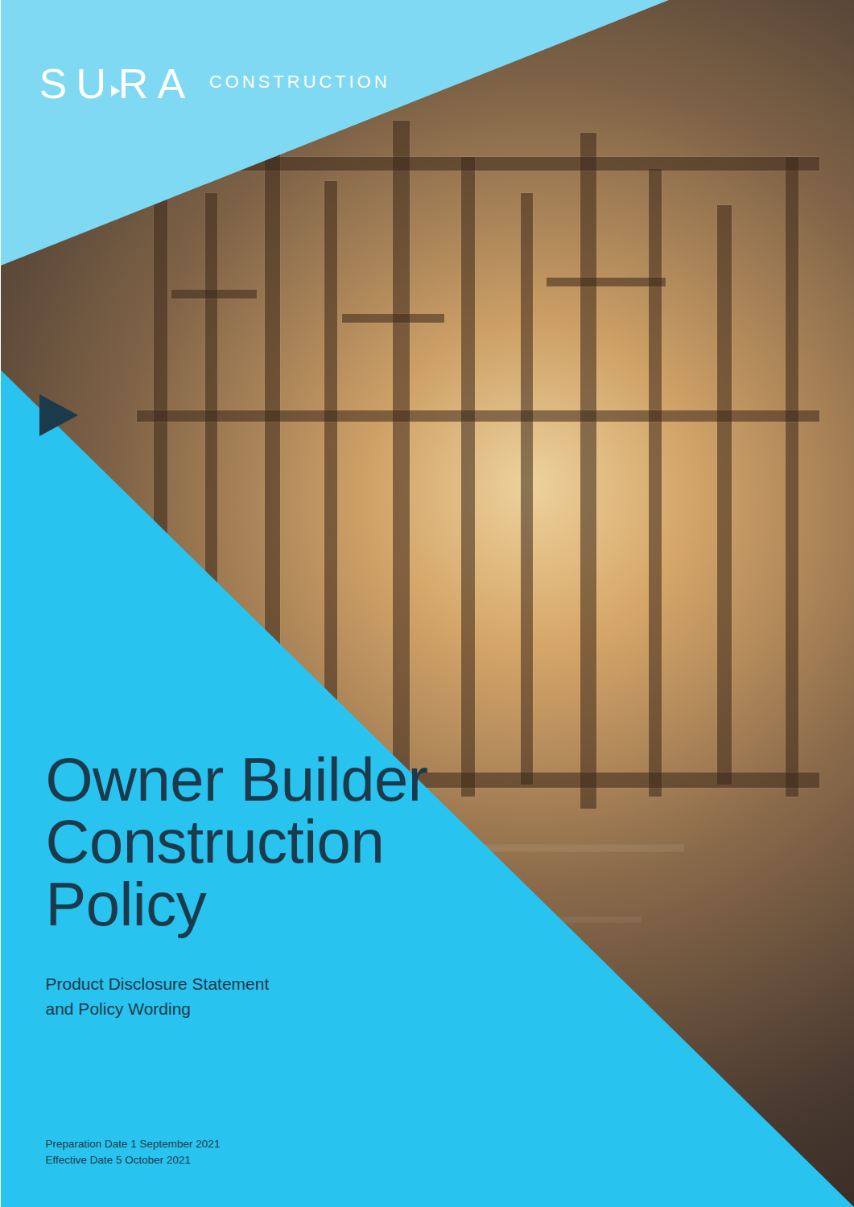SU RA CONSTRUCTION
Owner Builder
Construction
Policy
Product Disclosure Statement
and Policy Wording
Preparation Date 1 September 2021
Effective Date 5 October 2021